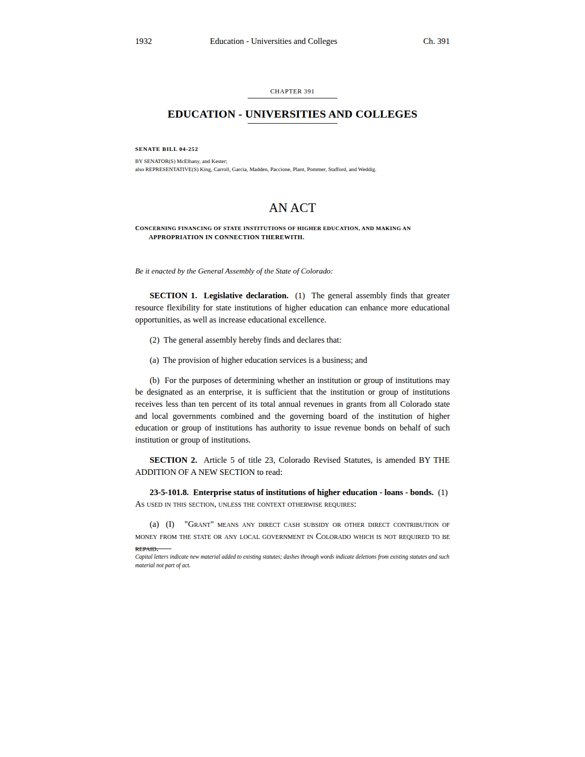1932
Education - Universities and Colleges
Ch. 391
CHAPTER 391
EDUCATION - UNIVERSITIES AND COLLEGES
SENATE BILL 04-252
BY SENATOR(S) McElhany, and Kester;
also REPRESENTATIVE(S) King, Carroll, Garcia, Madden, Paccione, Plant, Pommer, Stafford, and Weddig.
AN ACT
CONCERNING FINANCING OF STATE INSTITUTIONS OF HIGHER EDUCATION, AND MAKING AN APPROPRIATION IN CONNECTION THEREWITH.
Be it enacted by the General Assembly of the State of Colorado:
SECTION 1. Legislative declaration. (1) The general assembly finds that greater resource flexibility for state institutions of higher education can enhance more educational opportunities, as well as increase educational excellence.
(2) The general assembly hereby finds and declares that:
(a) The provision of higher education services is a business; and
(b) For the purposes of determining whether an institution or group of institutions may be designated as an enterprise, it is sufficient that the institution or group of institutions receives less than ten percent of its total annual revenues in grants from all Colorado state and local governments combined and the governing board of the institution of higher education or group of institutions has authority to issue revenue bonds on behalf of such institution or group of institutions.
SECTION 2. Article 5 of title 23, Colorado Revised Statutes, is amended BY THE ADDITION OF A NEW SECTION to read:
23-5-101.8. Enterprise status of institutions of higher education - loans - bonds. (1) As used in this section, unless the context otherwise requires:
(a) (I) "Grant" means any direct cash subsidy or other direct contribution of money from the state or any local government in Colorado which is not required to be repaid.
Capital letters indicate new material added to existing statutes; dashes through words indicate deletions from existing statutes and such material not part of act.